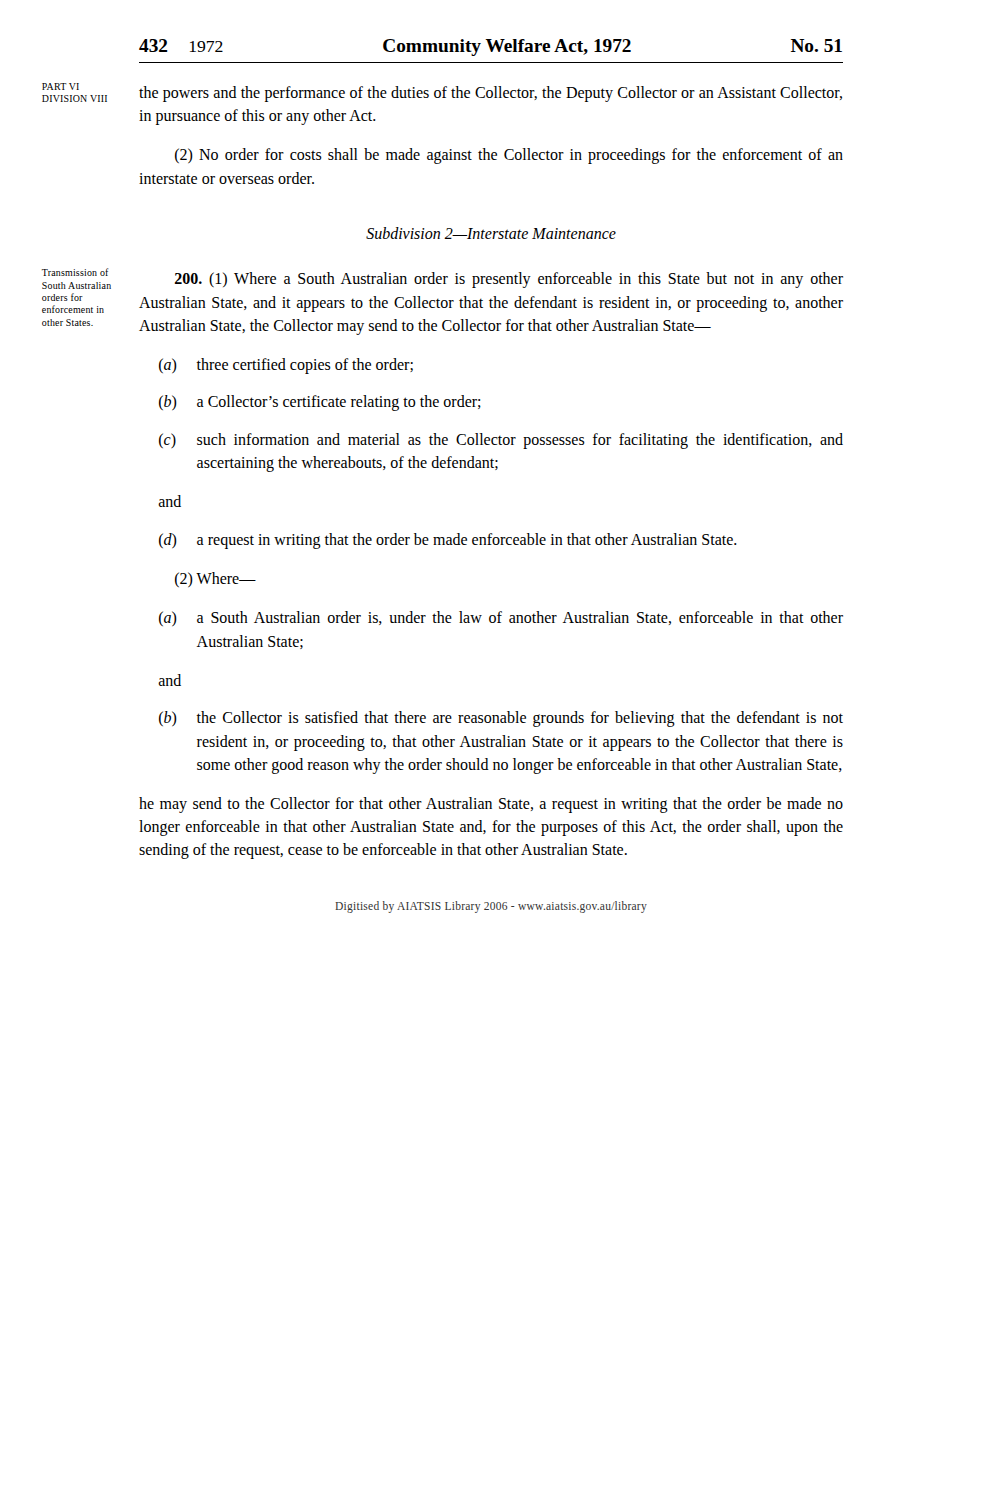432 1972 Community Welfare Act, 1972 No. 51
Part VI
Division VIII
the powers and the performance of the duties of the Collector, the Deputy Collector or an Assistant Collector, in pursuance of this or any other Act.
(2) No order for costs shall be made against the Collector in proceedings for the enforcement of an interstate or overseas order.
Subdivision 2—Interstate Maintenance
Transmission of South Australian orders for enforcement in other States.
200. (1) Where a South Australian order is presently enforceable in this State but not in any other Australian State, and it appears to the Collector that the defendant is resident in, or proceeding to, another Australian State, the Collector may send to the Collector for that other Australian State—
(a) three certified copies of the order;
(b) a Collector’s certificate relating to the order;
(c) such information and material as the Collector possesses for facilitating the identification, and ascertaining the whereabouts, of the defendant;
and
(d) a request in writing that the order be made enforceable in that other Australian State.
(2) Where—
(a) a South Australian order is, under the law of another Australian State, enforceable in that other Australian State;
and
(b) the Collector is satisfied that there are reasonable grounds for believing that the defendant is not resident in, or proceeding to, that other Australian State or it appears to the Collector that there is some other good reason why the order should no longer be enforceable in that other Australian State,
he may send to the Collector for that other Australian State, a request in writing that the order be made no longer enforceable in that other Australian State and, for the purposes of this Act, the order shall, upon the sending of the request, cease to be enforceable in that other Australian State.
Digitised by AIATSIS Library 2006 - www.aiatsis.gov.au/library